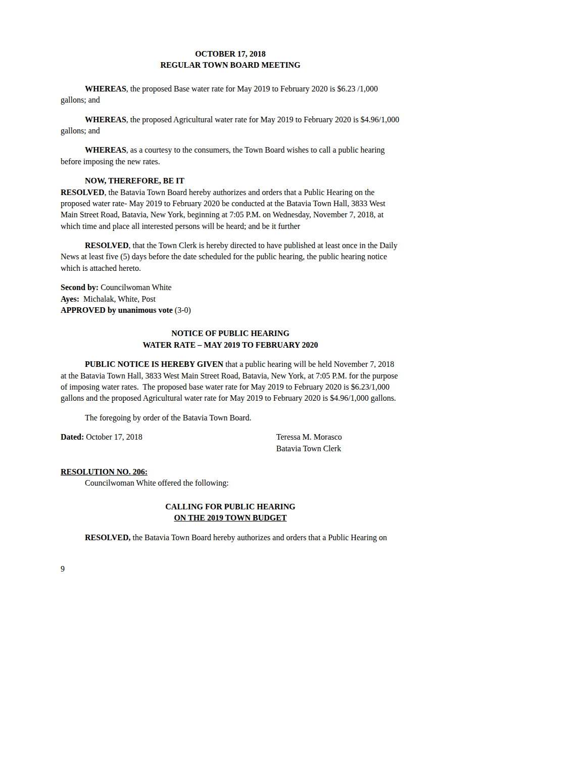OCTOBER 17, 2018
REGULAR TOWN BOARD MEETING
WHEREAS, the proposed Base water rate for May 2019 to February 2020 is $6.23 /1,000 gallons; and
WHEREAS, the proposed Agricultural water rate for May 2019 to February 2020 is $4.96/1,000 gallons; and
WHEREAS, as a courtesy to the consumers, the Town Board wishes to call a public hearing before imposing the new rates.
NOW, THEREFORE, BE IT
RESOLVED, the Batavia Town Board hereby authorizes and orders that a Public Hearing on the proposed water rate- May 2019 to February 2020 be conducted at the Batavia Town Hall, 3833 West Main Street Road, Batavia, New York, beginning at 7:05 P.M. on Wednesday, November 7, 2018, at which time and place all interested persons will be heard; and be it further
RESOLVED, that the Town Clerk is hereby directed to have published at least once in the Daily News at least five (5) days before the date scheduled for the public hearing, the public hearing notice which is attached hereto.
Second by: Councilwoman White
Ayes: Michalak, White, Post
APPROVED by unanimous vote (3-0)
NOTICE OF PUBLIC HEARING
WATER RATE – MAY 2019 TO FEBRUARY 2020
PUBLIC NOTICE IS HEREBY GIVEN that a public hearing will be held November 7, 2018 at the Batavia Town Hall, 3833 West Main Street Road, Batavia, New York, at 7:05 P.M. for the purpose of imposing water rates. The proposed base water rate for May 2019 to February 2020 is $6.23/1,000 gallons and the proposed Agricultural water rate for May 2019 to February 2020 is $4.96/1,000 gallons.
The foregoing by order of the Batavia Town Board.
Dated: October 17, 2018
Teressa M. Morasco
Batavia Town Clerk
RESOLUTION NO. 206:
Councilwoman White offered the following:
CALLING FOR PUBLIC HEARING
ON THE 2019 TOWN BUDGET
RESOLVED, the Batavia Town Board hereby authorizes and orders that a Public Hearing on
9